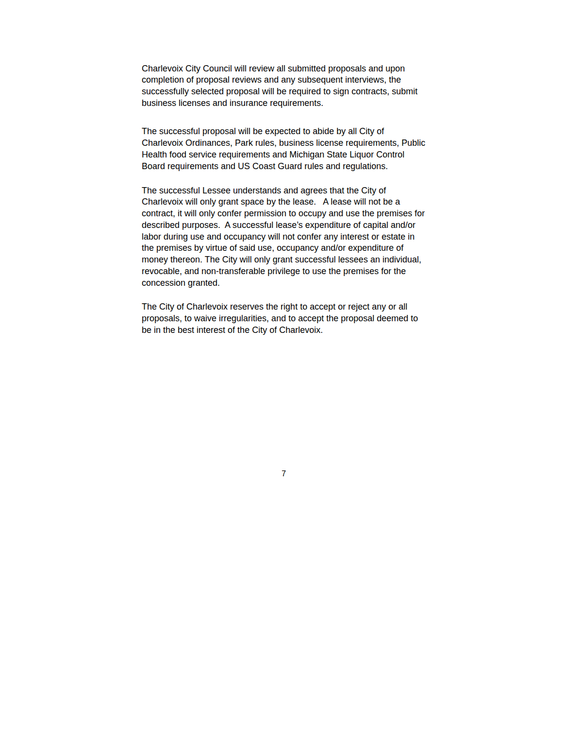Charlevoix City Council will review all submitted proposals and upon completion of proposal reviews and any subsequent interviews, the successfully selected proposal will be required to sign contracts, submit business licenses and insurance requirements.
The successful proposal will be expected to abide by all City of Charlevoix Ordinances, Park rules, business license requirements, Public Health food service requirements and Michigan State Liquor Control Board requirements and US Coast Guard rules and regulations.
The successful Lessee understands and agrees that the City of Charlevoix will only grant space by the lease. A lease will not be a contract, it will only confer permission to occupy and use the premises for described purposes. A successful lease’s expenditure of capital and/or labor during use and occupancy will not confer any interest or estate in the premises by virtue of said use, occupancy and/or expenditure of money thereon. The City will only grant successful lessees an individual, revocable, and non-transferable privilege to use the premises for the concession granted.
The City of Charlevoix reserves the right to accept or reject any or all proposals, to waive irregularities, and to accept the proposal deemed to be in the best interest of the City of Charlevoix.
7